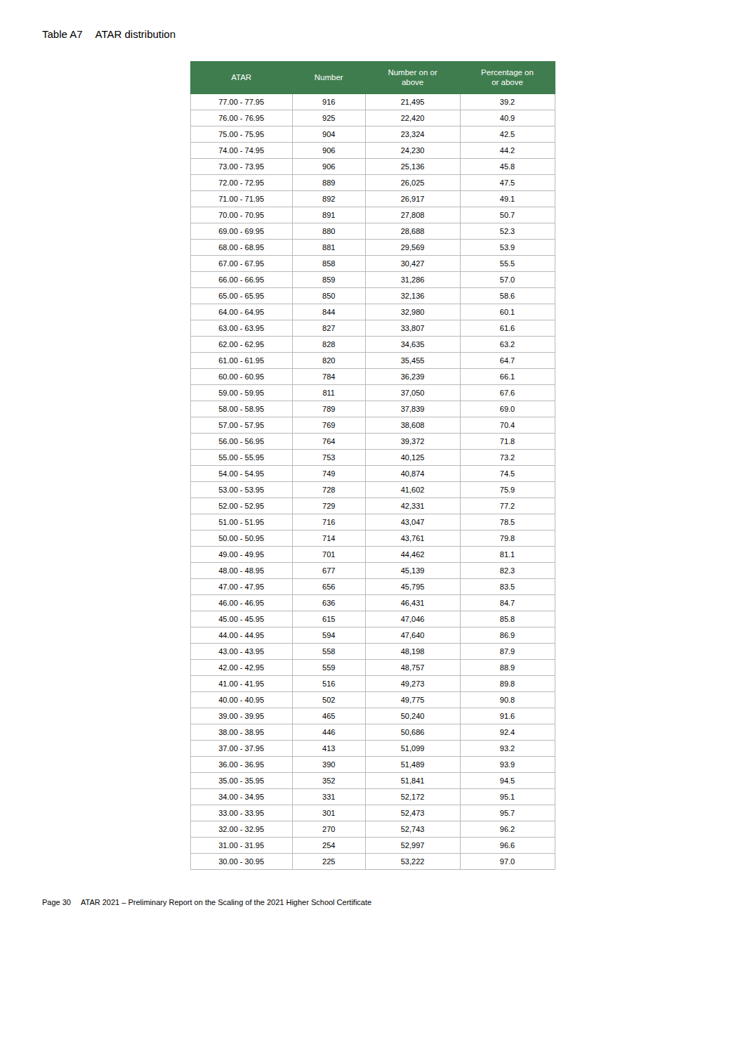Table A7 ATAR distribution
| ATAR | Number | Number on or above | Percentage on or above |
| --- | --- | --- | --- |
| 77.00 - 77.95 | 916 | 21,495 | 39.2 |
| 76.00 - 76.95 | 925 | 22,420 | 40.9 |
| 75.00 - 75.95 | 904 | 23,324 | 42.5 |
| 74.00 - 74.95 | 906 | 24,230 | 44.2 |
| 73.00 - 73.95 | 906 | 25,136 | 45.8 |
| 72.00 - 72.95 | 889 | 26,025 | 47.5 |
| 71.00 - 71.95 | 892 | 26,917 | 49.1 |
| 70.00 - 70.95 | 891 | 27,808 | 50.7 |
| 69.00 - 69.95 | 880 | 28,688 | 52.3 |
| 68.00 - 68.95 | 881 | 29,569 | 53.9 |
| 67.00 - 67.95 | 858 | 30,427 | 55.5 |
| 66.00 - 66.95 | 859 | 31,286 | 57.0 |
| 65.00 - 65.95 | 850 | 32,136 | 58.6 |
| 64.00 - 64.95 | 844 | 32,980 | 60.1 |
| 63.00 - 63.95 | 827 | 33,807 | 61.6 |
| 62.00 - 62.95 | 828 | 34,635 | 63.2 |
| 61.00 - 61.95 | 820 | 35,455 | 64.7 |
| 60.00 - 60.95 | 784 | 36,239 | 66.1 |
| 59.00 - 59.95 | 811 | 37,050 | 67.6 |
| 58.00 - 58.95 | 789 | 37,839 | 69.0 |
| 57.00 - 57.95 | 769 | 38,608 | 70.4 |
| 56.00 - 56.95 | 764 | 39,372 | 71.8 |
| 55.00 - 55.95 | 753 | 40,125 | 73.2 |
| 54.00 - 54.95 | 749 | 40,874 | 74.5 |
| 53.00 - 53.95 | 728 | 41,602 | 75.9 |
| 52.00 - 52.95 | 729 | 42,331 | 77.2 |
| 51.00 - 51.95 | 716 | 43,047 | 78.5 |
| 50.00 - 50.95 | 714 | 43,761 | 79.8 |
| 49.00 - 49.95 | 701 | 44,462 | 81.1 |
| 48.00 - 48.95 | 677 | 45,139 | 82.3 |
| 47.00 - 47.95 | 656 | 45,795 | 83.5 |
| 46.00 - 46.95 | 636 | 46,431 | 84.7 |
| 45.00 - 45.95 | 615 | 47,046 | 85.8 |
| 44.00 - 44.95 | 594 | 47,640 | 86.9 |
| 43.00 - 43.95 | 558 | 48,198 | 87.9 |
| 42.00 - 42.95 | 559 | 48,757 | 88.9 |
| 41.00 - 41.95 | 516 | 49,273 | 89.8 |
| 40.00 - 40.95 | 502 | 49,775 | 90.8 |
| 39.00 - 39.95 | 465 | 50,240 | 91.6 |
| 38.00 - 38.95 | 446 | 50,686 | 92.4 |
| 37.00 - 37.95 | 413 | 51,099 | 93.2 |
| 36.00 - 36.95 | 390 | 51,489 | 93.9 |
| 35.00 - 35.95 | 352 | 51,841 | 94.5 |
| 34.00 - 34.95 | 331 | 52,172 | 95.1 |
| 33.00 - 33.95 | 301 | 52,473 | 95.7 |
| 32.00 - 32.95 | 270 | 52,743 | 96.2 |
| 31.00 - 31.95 | 254 | 52,997 | 96.6 |
| 30.00 - 30.95 | 225 | 53,222 | 97.0 |
Page 30 ATAR 2021 – Preliminary Report on the Scaling of the 2021 Higher School Certificate